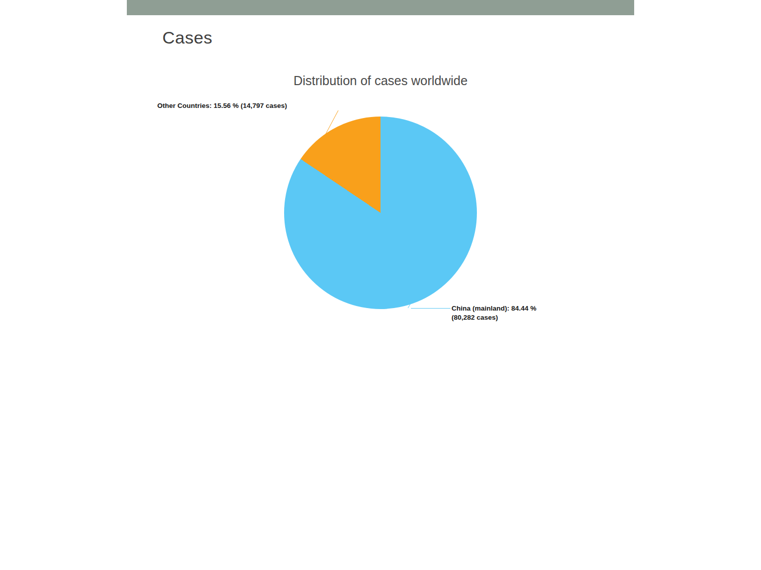Cases
Distribution of cases worldwide
Other Countries: 15.56 % (14,797 cases)
China (mainland): 84.44 %
(80,282 cases)